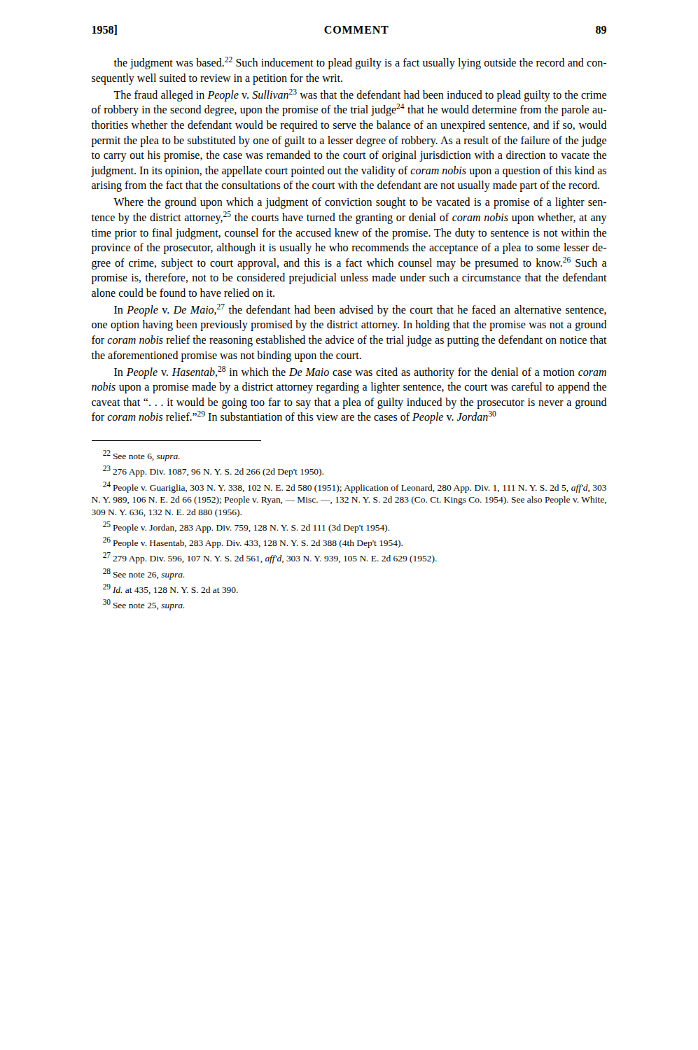1958] COMMENT 89
the judgment was based.22 Such inducement to plead guilty is a fact usually lying outside the record and consequently well suited to review in a petition for the writ.
The fraud alleged in People v. Sullivan23 was that the defendant had been induced to plead guilty to the crime of robbery in the second degree, upon the promise of the trial judge24 that he would determine from the parole authorities whether the defendant would be required to serve the balance of an unexpired sentence, and if so, would permit the plea to be substituted by one of guilt to a lesser degree of robbery. As a result of the failure of the judge to carry out his promise, the case was remanded to the court of original jurisdiction with a direction to vacate the judgment. In its opinion, the appellate court pointed out the validity of coram nobis upon a question of this kind as arising from the fact that the consultations of the court with the defendant are not usually made part of the record.
Where the ground upon which a judgment of conviction sought to be vacated is a promise of a lighter sentence by the district attorney,25 the courts have turned the granting or denial of coram nobis upon whether, at any time prior to final judgment, counsel for the accused knew of the promise. The duty to sentence is not within the province of the prosecutor, although it is usually he who recommends the acceptance of a plea to some lesser degree of crime, subject to court approval, and this is a fact which counsel may be presumed to know.26 Such a promise is, therefore, not to be considered prejudicial unless made under such a circumstance that the defendant alone could be found to have relied on it.
In People v. De Maio,27 the defendant had been advised by the court that he faced an alternative sentence, one option having been previously promised by the district attorney. In holding that the promise was not a ground for coram nobis relief the reasoning established the advice of the trial judge as putting the defendant on notice that the aforementioned promise was not binding upon the court.
In People v. Hasentab,28 in which the De Maio case was cited as authority for the denial of a motion coram nobis upon a promise made by a district attorney regarding a lighter sentence, the court was careful to append the caveat that “. . . it would be going too far to say that a plea of guilty induced by the prosecutor is never a ground for coram nobis relief.”29 In substantiation of this view are the cases of People v. Jordan30
22 See note 6, supra.
23276 App. Div. 1087, 96 N. Y. S. 2d 266 (2d Dep't 1950).
24 People v. Guariglia, 303 N. Y. 338, 102 N. E. 2d 580 (1951); Application of Leonard, 280 App. Div. 1, 111 N. Y. S. 2d 5, aff'd, 303 N. Y. 989, 106 N. E. 2d 66 (1952); People v. Ryan, — Misc. —, 132 N. Y. S. 2d 283 (Co. Ct. Kings Co. 1954). See also People v. White, 309 N. Y. 636, 132 N. E. 2d 880 (1956).
25 People v. Jordan, 283 App. Div. 759, 128 N. Y. S. 2d 111 (3d Dep't 1954).
26 People v. Hasentab, 283 App. Div. 433, 128 N. Y. S. 2d 388 (4th Dep't 1954).
27279 App. Div. 596, 107 N. Y. S. 2d 561, aff'd, 303 N. Y. 939, 105 N. E. 2d 629 (1952).
28 See note 26, supra.
29 Id. at 435, 128 N. Y. S. 2d at 390.
30 See note 25, supra.